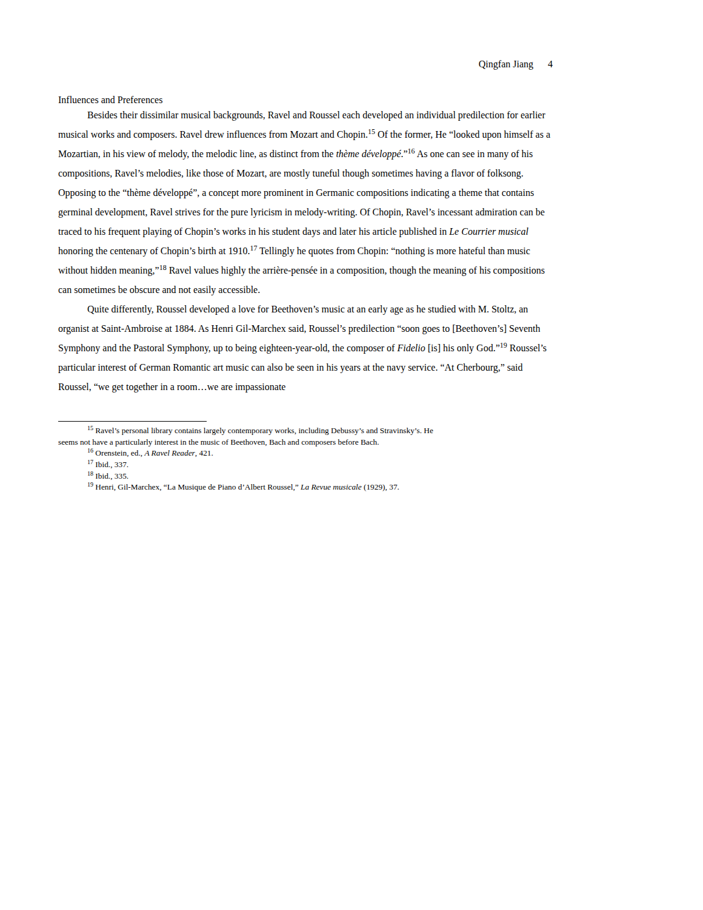Qingfan Jiang4
Influences and Preferences
Besides their dissimilar musical backgrounds, Ravel and Roussel each developed an individual predilection for earlier musical works and composers. Ravel drew influences from Mozart and Chopin.15 Of the former, He “looked upon himself as a Mozartian, in his view of melody, the melodic line, as distinct from the thème développé.”16 As one can see in many of his compositions, Ravel’s melodies, like those of Mozart, are mostly tuneful though sometimes having a flavor of folksong. Opposing to the “thème développé”, a concept more prominent in Germanic compositions indicating a theme that contains germinal development, Ravel strives for the pure lyricism in melody-writing. Of Chopin, Ravel’s incessant admiration can be traced to his frequent playing of Chopin’s works in his student days and later his article published in Le Courrier musical honoring the centenary of Chopin’s birth at 1910.17 Tellingly he quotes from Chopin: “nothing is more hateful than music without hidden meaning,”18 Ravel values highly the arrière-pensée in a composition, though the meaning of his compositions can sometimes be obscure and not easily accessible.
Quite differently, Roussel developed a love for Beethoven’s music at an early age as he studied with M. Stoltz, an organist at Saint-Ambroise at 1884. As Henri Gil-Marchex said, Roussel’s predilection “soon goes to [Beethoven’s] Seventh Symphony and the Pastoral Symphony, up to being eighteen-year-old, the composer of Fidelio [is] his only God.”19 Roussel’s particular interest of German Romantic art music can also be seen in his years at the navy service. “At Cherbourg,” said Roussel, “we get together in a room…we are impassionate
15 Ravel’s personal library contains largely contemporary works, including Debussy’s and Stravinsky’s. He
seems not have a particularly interest in the music of Beethoven, Bach and composers before Bach.
16 Orenstein, ed., A Ravel Reader, 421.
17 Ibid., 337.
18 Ibid., 335.
19 Henri, Gil-Marchex, “La Musique de Piano d’Albert Roussel,” La Revue musicale (1929), 37.